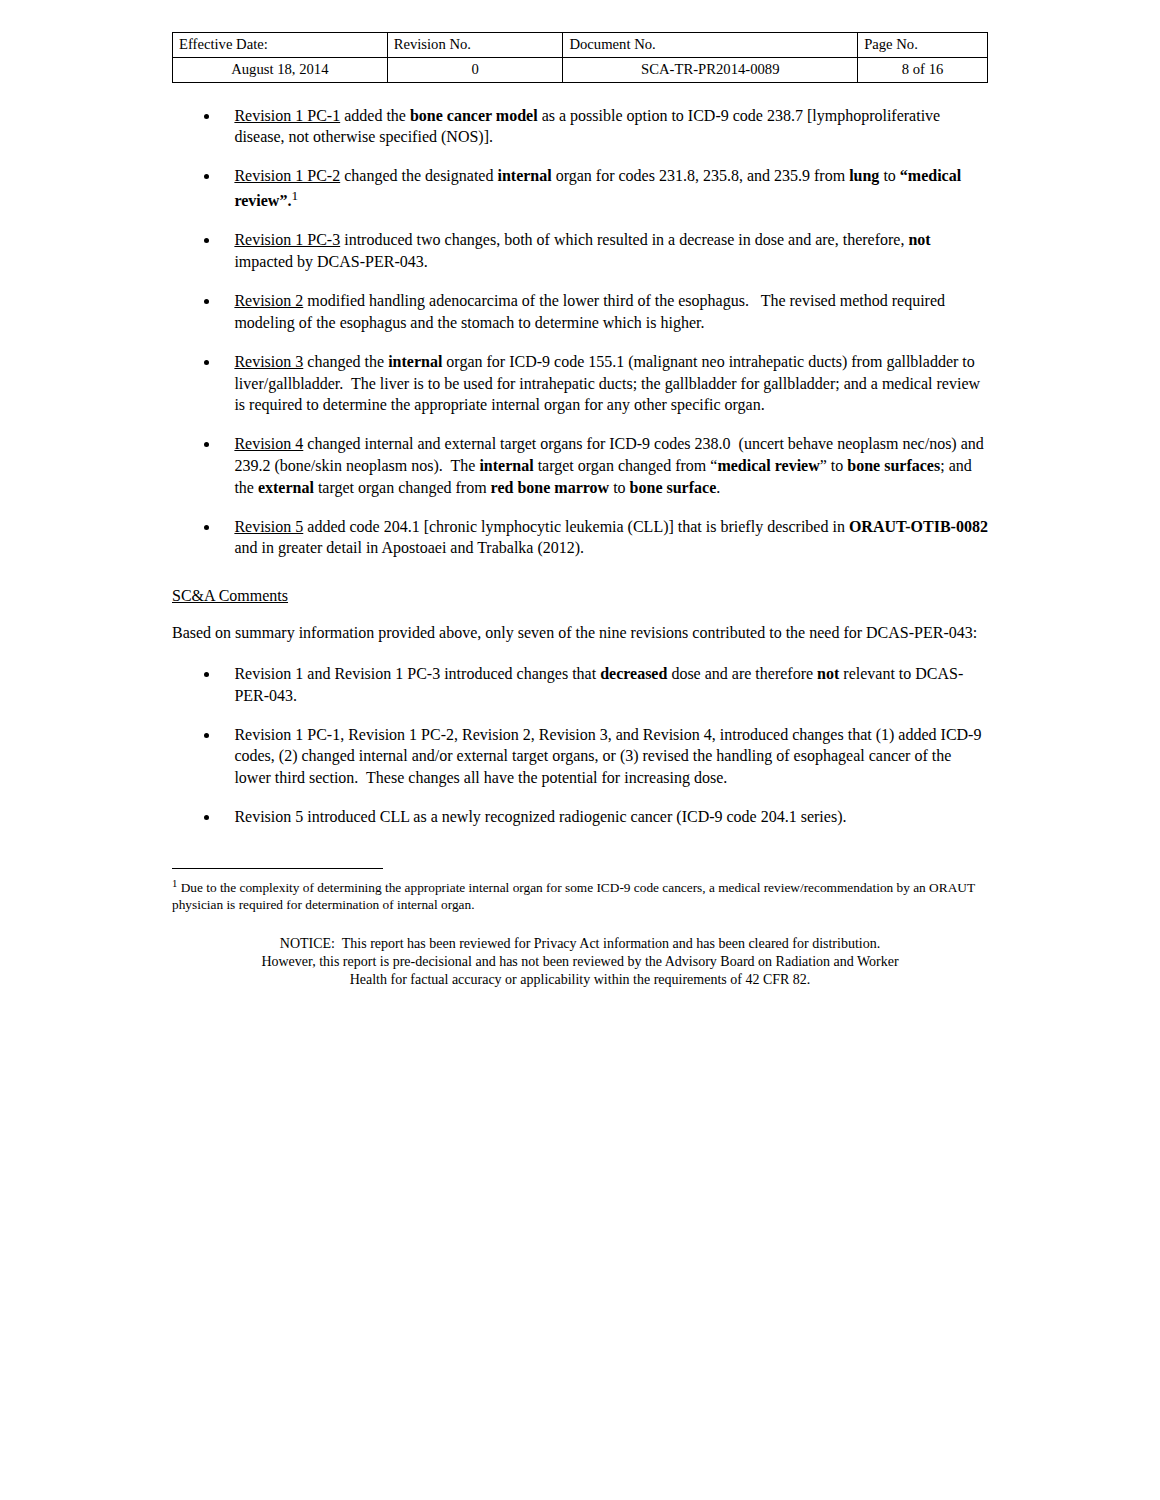| Effective Date: | Revision No. | Document No. | Page No. |
| August 18, 2014 | 0 | SCA-TR-PR2014-0089 | 8 of 16 |
Revision 1 PC-1 added the bone cancer model as a possible option to ICD-9 code 238.7 [lymphoproliferative disease, not otherwise specified (NOS)].
Revision 1 PC-2 changed the designated internal organ for codes 231.8, 235.8, and 235.9 from lung to “medical review”.1
Revision 1 PC-3 introduced two changes, both of which resulted in a decrease in dose and are, therefore, not impacted by DCAS-PER-043.
Revision 2 modified handling adenocarcima of the lower third of the esophagus. The revised method required modeling of the esophagus and the stomach to determine which is higher.
Revision 3 changed the internal organ for ICD-9 code 155.1 (malignant neo intrahepatic ducts) from gallbladder to liver/gallbladder. The liver is to be used for intrahepatic ducts; the gallbladder for gallbladder; and a medical review is required to determine the appropriate internal organ for any other specific organ.
Revision 4 changed internal and external target organs for ICD-9 codes 238.0 (uncert behave neoplasm nec/nos) and 239.2 (bone/skin neoplasm nos). The internal target organ changed from “medical review” to bone surfaces; and the external target organ changed from red bone marrow to bone surface.
Revision 5 added code 204.1 [chronic lymphocytic leukemia (CLL)] that is briefly described in ORAUT-OTIB-0082 and in greater detail in Apostoaei and Trabalka (2012).
SC&A Comments
Based on summary information provided above, only seven of the nine revisions contributed to the need for DCAS-PER-043:
Revision 1 and Revision 1 PC-3 introduced changes that decreased dose and are therefore not relevant to DCAS-PER-043.
Revision 1 PC-1, Revision 1 PC-2, Revision 2, Revision 3, and Revision 4, introduced changes that (1) added ICD-9 codes, (2) changed internal and/or external target organs, or (3) revised the handling of esophageal cancer of the lower third section. These changes all have the potential for increasing dose.
Revision 5 introduced CLL as a newly recognized radiogenic cancer (ICD-9 code 204.1 series).
1 Due to the complexity of determining the appropriate internal organ for some ICD-9 code cancers, a medical review/recommendation by an ORAUT physician is required for determination of internal organ.
NOTICE: This report has been reviewed for Privacy Act information and has been cleared for distribution.
However, this report is pre-decisional and has not been reviewed by the Advisory Board on Radiation and Worker
Health for factual accuracy or applicability within the requirements of 42 CFR 82.